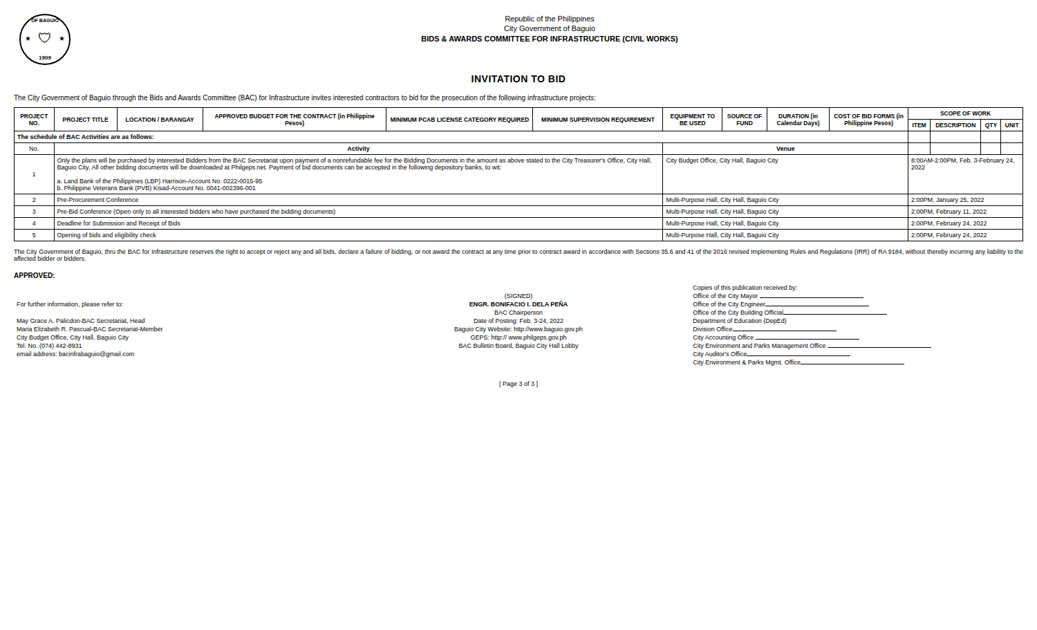OF BAGUIO
★
🛡
★
1909
Republic of the Philippines
City Government of Baguio
BIDS & AWARDS COMMITTEE FOR INFRASTRUCTURE (CIVIL WORKS)
INVITATION TO BID
The City Government of Baguio through the Bids and Awards Committee (BAC) for Infrastructure invites interested contractors to bid for the prosecution of the following infrastructure projects:
| PROJECT NO. | PROJECT TITLE | LOCATION / BARANGAY | APPROVED BUDGET FOR THE CONTRACT (in Philippine Pesos) | MINIMUM PCAB LICENSE CATEGORY REQUIRED | MINIMUM SUPERVISION REQUIREMENT | EQUIPMENT TO BE USED | SOURCE OF FUND | DURATION (in Calendar Days) | COST OF BID FORMS (in Philippine Pesos) | SCOPE OF WORK |
| --- | --- | --- | --- | --- | --- | --- | --- | --- | --- | --- |
| ITEM | DESCRIPTION | QTY | UNIT |
| The schedule of BAC Activities are as follows: | | | | |
| No. | Activity | Venue | | | | |
| 1 | Only the plans will be purchased by interested Bidders from the BAC Secretariat upon payment of a nonrefundable fee for the Bidding Documents in the amount as above stated to the City Treasurer's Office, City Hall, Baguio City. All other bidding documents will be downloaded at Philgeps.net. Payment of bid documents can be accepted in the following depository banks, to wit: a. Land Bank of the Philippines (LBP) Harrison-Account No. 0222-0015-95 b. Philippine Veterans Bank (PVB) Kisad-Account No. 0041-002396-001 | City Budget Office, City Hall, Baguio City | 8:00AM-2:00PM, Feb. 3-February 24, 2022 |
| 2 | Pre-Procurement Conference | Multi-Purpose Hall, City Hall, Baguio City | 2:00PM, January 25, 2022 |
| 3 | Pre-Bid Conference (Open only to all interested bidders who have purchased the bidding documents) | Multi-Purpose Hall, City Hall, Baguio City | 2:00PM, February 11, 2022 |
| 4 | Deadline for Submission and Receipt of Bids | Multi-Purpose Hall, City Hall, Baguio City | 2:00PM, February 24, 2022 |
| 5 | Opening of bids and eligibility check | Multi-Purpose Hall, City Hall, Baguio City | 2:00PM, February 24, 2022 |
The City Government of Baguio, thru the BAC for Infrastructure reserves the right to accept or reject any and all bids, declare a failure of bidding, or not award the contract at any time prior to contract award in accordance with Sections 35.6 and 41 of the 2016 revised Implementing Rules and Regulations (IRR) of RA 9184, without thereby incurring any liability to the affected bidder or bidders.
APPROVED:
| | | Copies of this publication received by: |
| | (SIGNED) | Office of the City Mayor |
| For further information, please refer to: | ENGR. BONIFACIO I. DELA PEÑA | Office of the City Engineer |
| | BAC Chairperson | Office of the City Building Official |
| May Grace A. Palicdon-BAC Secretariat, Head | Date of Posting: Feb. 3-24, 2022 | Department of Education (DepEd) |
| Maria Elizabeth R. Pascual-BAC Secretariat-Member | Baguio City Website: http://www.baguio.gov.ph | Division Office |
| City Budget Office, City Hall, Baguio City | GEPS: http:// www.philgeps.gov.ph | City Accounting Office |
| Tel. No. (074) 442-8931 | BAC Bulletin Board, Baguio City Hall Lobby | City Environment and Parks Management Office |
| email address: bacinfrabaguio@gmail.com | | City Auditor's Office |
| | | City Environment & Parks Mgmt. Office |
[ Page 3 of 3 ]